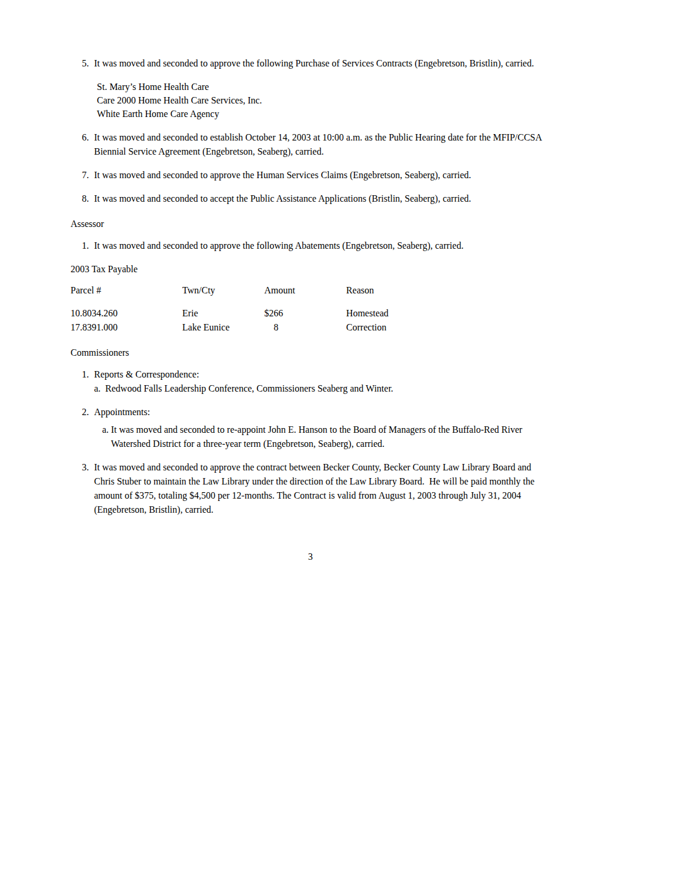It was moved and seconded to approve the following Purchase of Services Contracts (Engebretson, Bristlin), carried.
St. Mary’s Home Health Care
Care 2000 Home Health Care Services, Inc.
White Earth Home Care Agency
It was moved and seconded to establish October 14, 2003 at 10:00 a.m. as the Public Hearing date for the MFIP/CCSA Biennial Service Agreement (Engebretson, Seaberg), carried.
It was moved and seconded to approve the Human Services Claims (Engebretson, Seaberg), carried.
It was moved and seconded to accept the Public Assistance Applications (Bristlin, Seaberg), carried.
Assessor
It was moved and seconded to approve the following Abatements (Engebretson, Seaberg), carried.
2003 Tax Payable
| Parcel # | Twn/Cty | Amount | Reason |
| --- | --- | --- | --- |
| 10.8034.260 | Erie | $266 | Homestead |
| 17.8391.000 | Lake Eunice | 8 | Correction |
Commissioners
Reports & Correspondence:
a. Redwood Falls Leadership Conference, Commissioners Seaberg and Winter.
Appointments:
It was moved and seconded to re-appoint John E. Hanson to the Board of Managers of the Buffalo-Red River Watershed District for a three-year term (Engebretson, Seaberg), carried.
It was moved and seconded to approve the contract between Becker County, Becker County Law Library Board and Chris Stuber to maintain the Law Library under the direction of the Law Library Board. He will be paid monthly the amount of $375, totaling $4,500 per 12-months. The Contract is valid from August 1, 2003 through July 31, 2004 (Engebretson, Bristlin), carried.
3